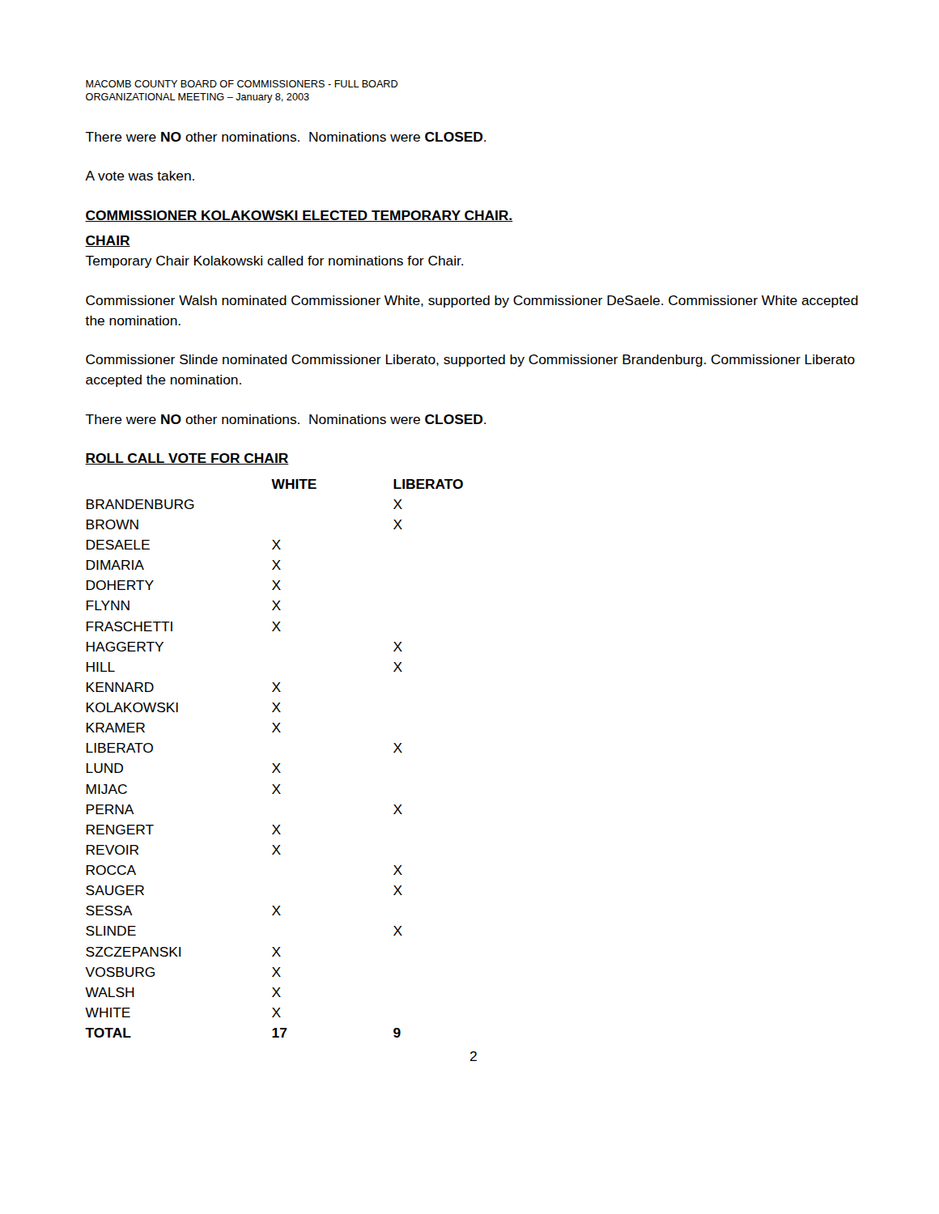MACOMB COUNTY BOARD OF COMMISSIONERS - FULL BOARD
ORGANIZATIONAL MEETING – January 8, 2003
There were NO other nominations. Nominations were CLOSED.
A vote was taken.
COMMISSIONER KOLAKOWSKI ELECTED TEMPORARY CHAIR.
CHAIR
Temporary Chair Kolakowski called for nominations for Chair.
Commissioner Walsh nominated Commissioner White, supported by Commissioner DeSaele. Commissioner White accepted the nomination.
Commissioner Slinde nominated Commissioner Liberato, supported by Commissioner Brandenburg. Commissioner Liberato accepted the nomination.
There were NO other nominations. Nominations were CLOSED.
ROLL CALL VOTE FOR CHAIR
| | WHITE | LIBERATO |
| --- | --- | --- |
| BRANDENBURG | | X |
| BROWN | | X |
| DESAELE | X | |
| DIMARIA | X | |
| DOHERTY | X | |
| FLYNN | X | |
| FRASCHETTI | X | |
| HAGGERTY | | X |
| HILL | | X |
| KENNARD | X | |
| KOLAKOWSKI | X | |
| KRAMER | X | |
| LIBERATO | | X |
| LUND | X | |
| MIJAC | X | |
| PERNA | | X |
| RENGERT | X | |
| REVOIR | X | |
| ROCCA | | X |
| SAUGER | | X |
| SESSA | X | |
| SLINDE | | X |
| SZCZEPANSKI | X | |
| VOSBURG | X | |
| WALSH | X | |
| WHITE | X | |
| TOTAL | 17 | 9 |
2